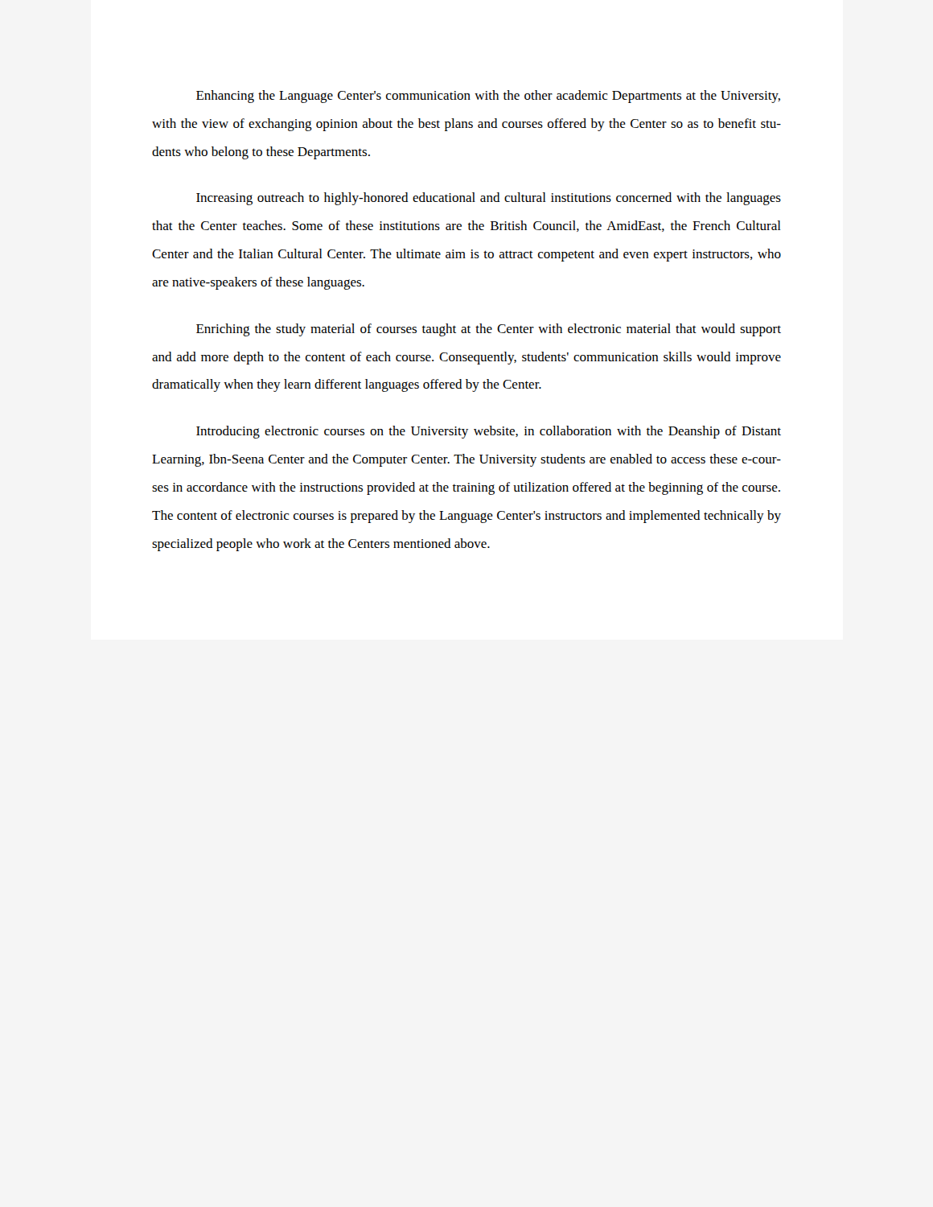Enhancing the Language Center's communication with the other academic Departments at the University, with the view of exchanging opinion about the best plans and courses offered by the Center so as to benefit students who belong to these Departments.
Increasing outreach to highly-honored educational and cultural institutions concerned with the languages that the Center teaches. Some of these institutions are the British Council, the AmidEast, the French Cultural Center and the Italian Cultural Center. The ultimate aim is to attract competent and even expert instructors, who are native-speakers of these languages.
Enriching the study material of courses taught at the Center with electronic material that would support and add more depth to the content of each course. Consequently, students' communication skills would improve dramatically when they learn different languages offered by the Center.
Introducing electronic courses on the University website, in collaboration with the Deanship of Distant Learning, Ibn-Seena Center and the Computer Center. The University students are enabled to access these e-courses in accordance with the instructions provided at the training of utilization offered at the beginning of the course. The content of electronic courses is prepared by the Language Center's instructors and implemented technically by specialized people who work at the Centers mentioned above.